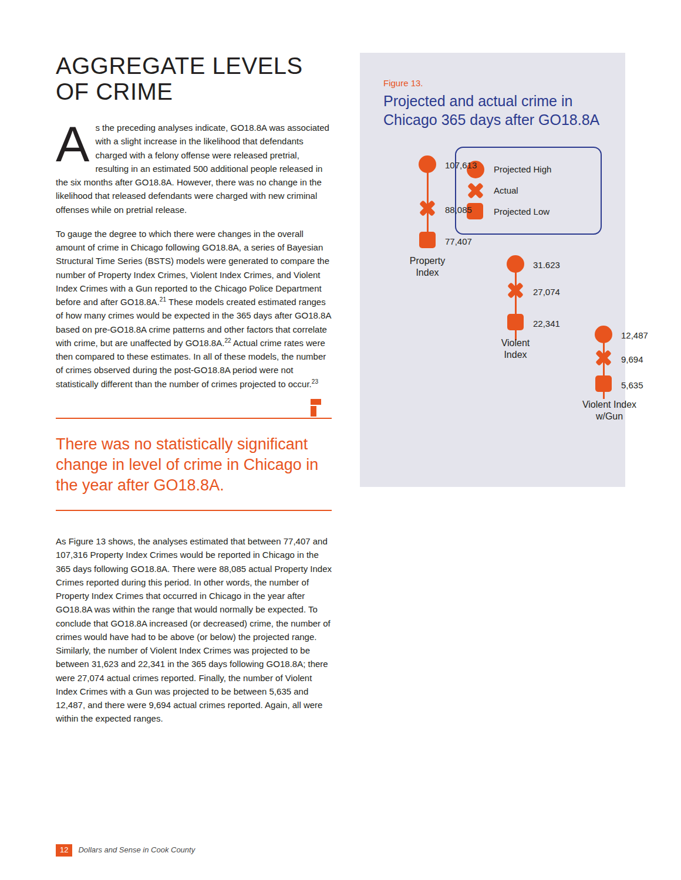AGGREGATE LEVELS OF CRIME
As the preceding analyses indicate, GO18.8A was associated with a slight increase in the likelihood that defendants charged with a felony offense were released pretrial, resulting in an estimated 500 additional people released in the six months after GO18.8A. However, there was no change in the likelihood that released defendants were charged with new criminal offenses while on pretrial release.
To gauge the degree to which there were changes in the overall amount of crime in Chicago following GO18.8A, a series of Bayesian Structural Time Series (BSTS) models were generated to compare the number of Property Index Crimes, Violent Index Crimes, and Violent Index Crimes with a Gun reported to the Chicago Police Department before and after GO18.8A.21 These models created estimated ranges of how many crimes would be expected in the 365 days after GO18.8A based on pre-GO18.8A crime patterns and other factors that correlate with crime, but are unaffected by GO18.8A.22 Actual crime rates were then compared to these estimates. In all of these models, the number of crimes observed during the post-GO18.8A period were not statistically different than the number of crimes projected to occur.23
There was no statistically significant change in level of crime in Chicago in the year after GO18.8A.
As Figure 13 shows, the analyses estimated that between 77,407 and 107,316 Property Index Crimes would be reported in Chicago in the 365 days following GO18.8A. There were 88,085 actual Property Index Crimes reported during this period. In other words, the number of Property Index Crimes that occurred in Chicago in the year after GO18.8A was within the range that would normally be expected. To conclude that GO18.8A increased (or decreased) crime, the number of crimes would have had to be above (or below) the projected range. Similarly, the number of Violent Index Crimes was projected to be between 31,623 and 22,341 in the 365 days following GO18.8A; there were 27,074 actual crimes reported. Finally, the number of Violent Index Crimes with a Gun was projected to be between 5,635 and 12,487, and there were 9,694 actual crimes reported. Again, all were within the expected ranges.
Figure 13.
Projected and actual crime in
Chicago 365 days after GO18.8A
Projected High
Actual
Projected Low
107,613
88,085
77,407
Property
Index
31.623
27,074
22,341
Violent
Index
12,487
9,694
5,635
Violent Index
w/Gun
12 Dollars and Sense in Cook County